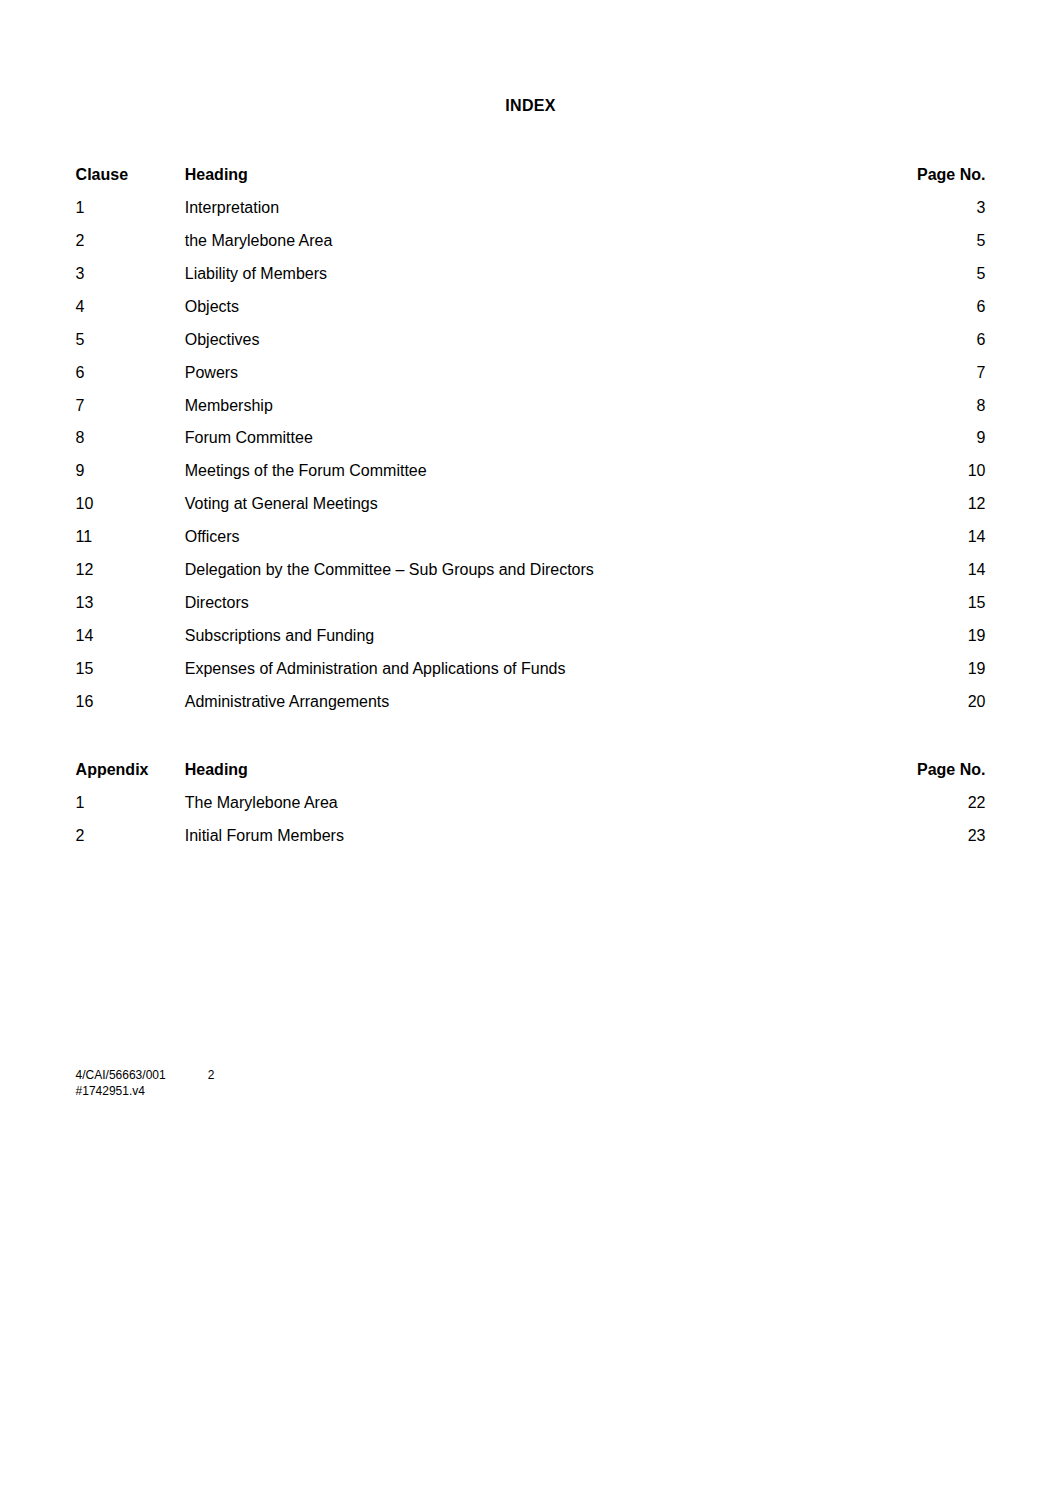INDEX
| Clause | Heading | Page No. |
| --- | --- | --- |
| 1 | Interpretation | 3 |
| 2 | the Marylebone Area | 5 |
| 3 | Liability of Members | 5 |
| 4 | Objects | 6 |
| 5 | Objectives | 6 |
| 6 | Powers | 7 |
| 7 | Membership | 8 |
| 8 | Forum Committee | 9 |
| 9 | Meetings of the Forum Committee | 10 |
| 10 | Voting at General Meetings | 12 |
| 11 | Officers | 14 |
| 12 | Delegation by the Committee – Sub Groups and Directors | 14 |
| 13 | Directors | 15 |
| 14 | Subscriptions and Funding | 19 |
| 15 | Expenses of Administration and Applications of Funds | 19 |
| 16 | Administrative Arrangements | 20 |
| Appendix | Heading | Page No. |
| --- | --- | --- |
| 1 | The Marylebone Area | 22 |
| 2 | Initial Forum Members | 23 |
4/CAI/56663/001 #1742951.v4 2